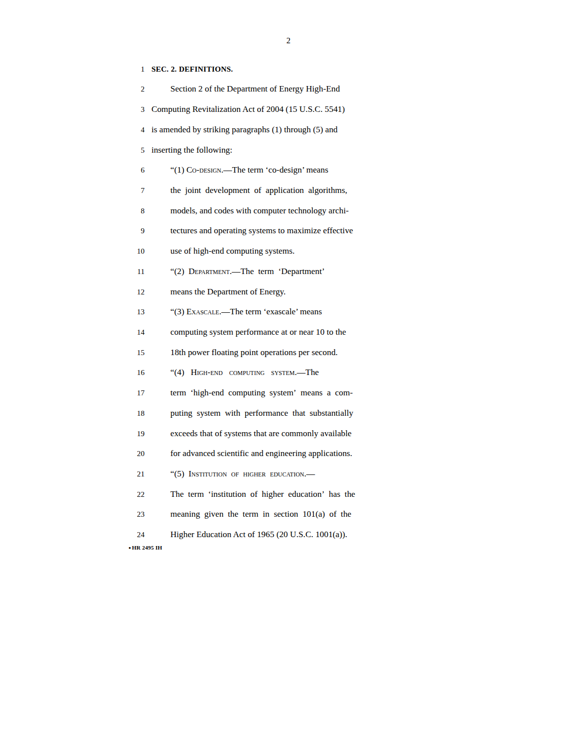2
1
SEC. 2. DEFINITIONS.
2
Section 2 of the Department of Energy High-End
3
Computing Revitalization Act of 2004 (15 U.S.C. 5541)
4
is amended by striking paragraphs (1) through (5) and
5
inserting the following:
6
“(1) Co-design.—The term ‘co-design’ means
7
the joint development of application algorithms,
8
models, and codes with computer technology archi-
9
tectures and operating systems to maximize effective
10
use of high-end computing systems.
11
“(2) Department.—The term ‘Department’
12
means the Department of Energy.
13
“(3) Exascale.—The term ‘exascale’ means
14
computing system performance at or near 10 to the
15
18th power floating point operations per second.
16
“(4) High-end computing system.—The
17
term ‘high-end computing system’ means a com-
18
puting system with performance that substantially
19
exceeds that of systems that are commonly available
20
for advanced scientific and engineering applications.
21
“(5) Institution of higher education.—
22
The term ‘institution of higher education’ has the
23
meaning given the term in section 101(a) of the
24
Higher Education Act of 1965 (20 U.S.C. 1001(a)).
•HR 2495 IH